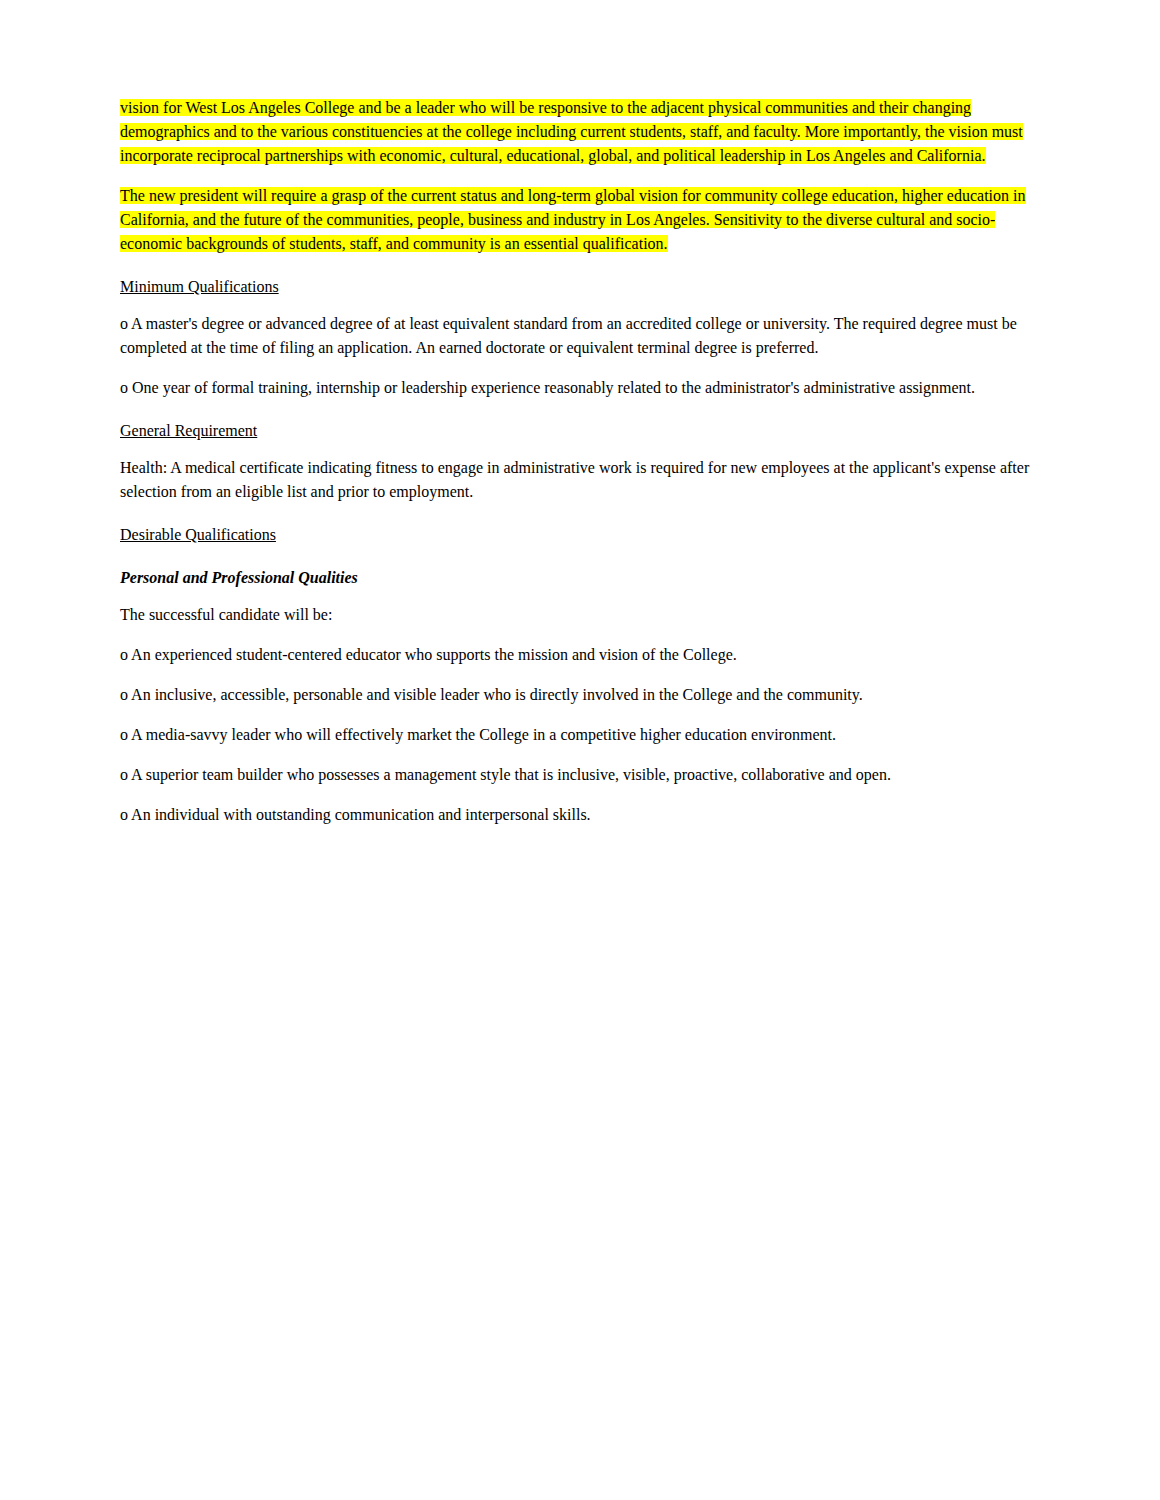vision for West Los Angeles College and be a leader who will be responsive to the adjacent physical communities and their changing demographics and to the various constituencies at the college including current students, staff, and faculty. More importantly, the vision must incorporate reciprocal partnerships with economic, cultural, educational, global, and political leadership in Los Angeles and California.
The new president will require a grasp of the current status and long-term global vision for community college education, higher education in California, and the future of the communities, people, business and industry in Los Angeles. Sensitivity to the diverse cultural and socio-economic backgrounds of students, staff, and community is an essential qualification.
Minimum Qualifications
o A master's degree or advanced degree of at least equivalent standard from an accredited college or university. The required degree must be completed at the time of filing an application. An earned doctorate or equivalent terminal degree is preferred.
o One year of formal training, internship or leadership experience reasonably related to the administrator's administrative assignment.
General Requirement
Health: A medical certificate indicating fitness to engage in administrative work is required for new employees at the applicant's expense after selection from an eligible list and prior to employment.
Desirable Qualifications
Personal and Professional Qualities
The successful candidate will be:
o An experienced student-centered educator who supports the mission and vision of the College.
o An inclusive, accessible, personable and visible leader who is directly involved in the College and the community.
o A media-savvy leader who will effectively market the College in a competitive higher education environment.
o A superior team builder who possesses a management style that is inclusive, visible, proactive, collaborative and open.
o An individual with outstanding communication and interpersonal skills.